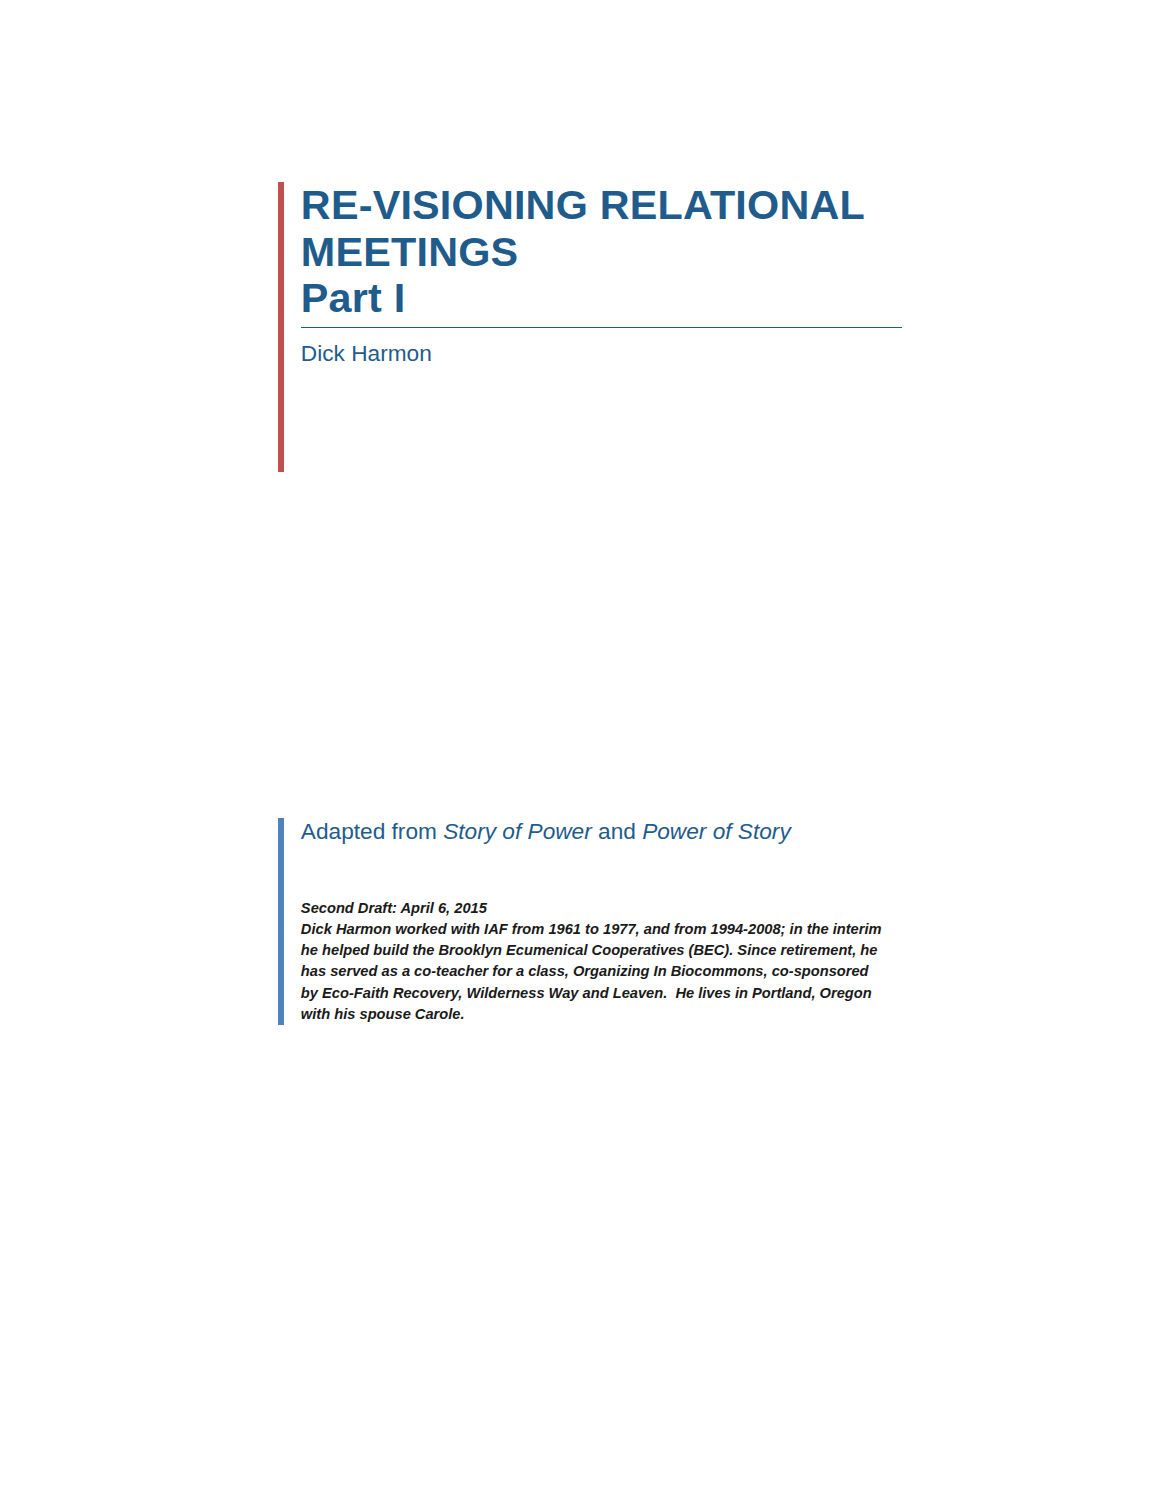RE-VISIONING RELATIONAL MEETINGSPart I
Dick Harmon
Adapted from Story of Power and Power of Story
Second Draft: April 6, 2015 Dick Harmon worked with IAF from 1961 to 1977, and from 1994-2008; in the interim he helped build the Brooklyn Ecumenical Cooperatives (BEC). Since retirement, he has served as a co-teacher for a class, Organizing In Biocommons, co-sponsored by Eco-Faith Recovery, Wilderness Way and Leaven. He lives in Portland, Oregon with his spouse Carole.